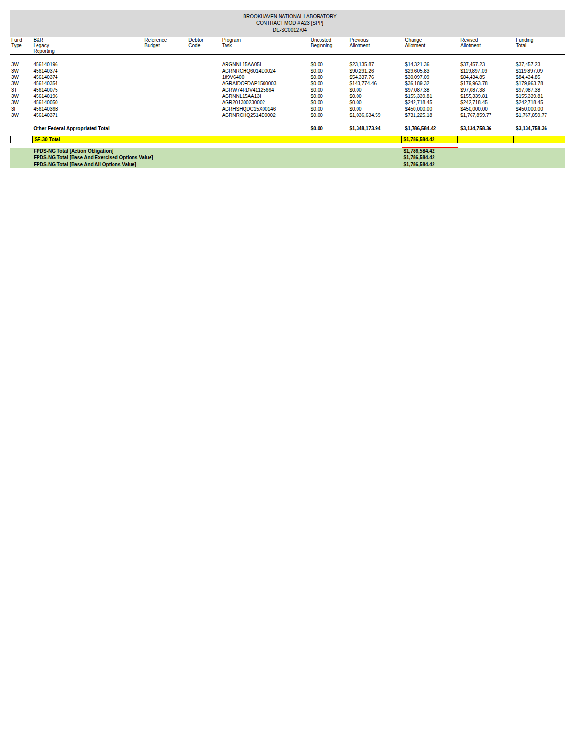BROOKHAVEN NATIONAL LABORATORY
CONTRACT MOD # A23 [SPP]
DE-SC0012704
| Fund Type | B&R Legacy Reporting | Reference Budget | Debtor Code | Program Task | Uncosted Beginning | Previous Allotment | Change Allotment | Revised Allotment | Funding Total |
| --- | --- | --- | --- | --- | --- | --- | --- | --- | --- |
| 3W | 456140196 | | | ARGNNL15AA05I | $0.00 | $23,135.87 | $14,321.36 | $37,457.23 | $37,457.23 |
| 3W | 456140374 | | | AGRNRCHQ6014D0024 | $0.00 | $90,291.26 | $29,605.83 | $119,897.09 | $119,897.09 |
| 3W | 456140374 | | | 189V6400 | $0.00 | $54,337.76 | $30,097.09 | $84,434.85 | $84,434.85 |
| 3W | 456140354 | | | AGRAIDOFDAP1500003 | $0.00 | $143,774.46 | $36,189.32 | $179,963.78 | $179,963.78 |
| 3T | 456140075 | | | AGRW74RDV41125664 | $0.00 | $0.00 | $97,087.38 | $97,087.38 | $97,087.38 |
| 3W | 456140196 | | | AGRNNL15AA13I | $0.00 | $0.00 | $155,339.81 | $155,339.81 | $155,339.81 |
| 3W | 456140050 | | | AGR201300230002 | $0.00 | $0.00 | $242,718.45 | $242,718.45 | $242,718.45 |
| 3F | 45614036B | | | AGRHSHQDC15X00146 | $0.00 | $0.00 | $450,000.00 | $450,000.00 | $450,000.00 |
| 3W | 456140371 | | | AGRNRCHQ2514D0002 | $0.00 | $1,036,634.59 | $731,225.18 | $1,767,859.77 | $1,767,859.77 |
| | Other Federal Appropriated Total | $0.00 | $1,348,173.94 | $1,786,584.42 | $3,134,758.36 | $3,134,758.36 |
| | SF-30 Total | $1,786,584.42 | | |
| | FPDS-NG Total [Action Obligation] | $1,786,584.42 | | |
| | FPDS-NG Total [Base And Exercised Options Value] | $1,786,584.42 | | |
| | FPDS-NG Total [Base And All Options Value] | $1,786,584.42 | | |